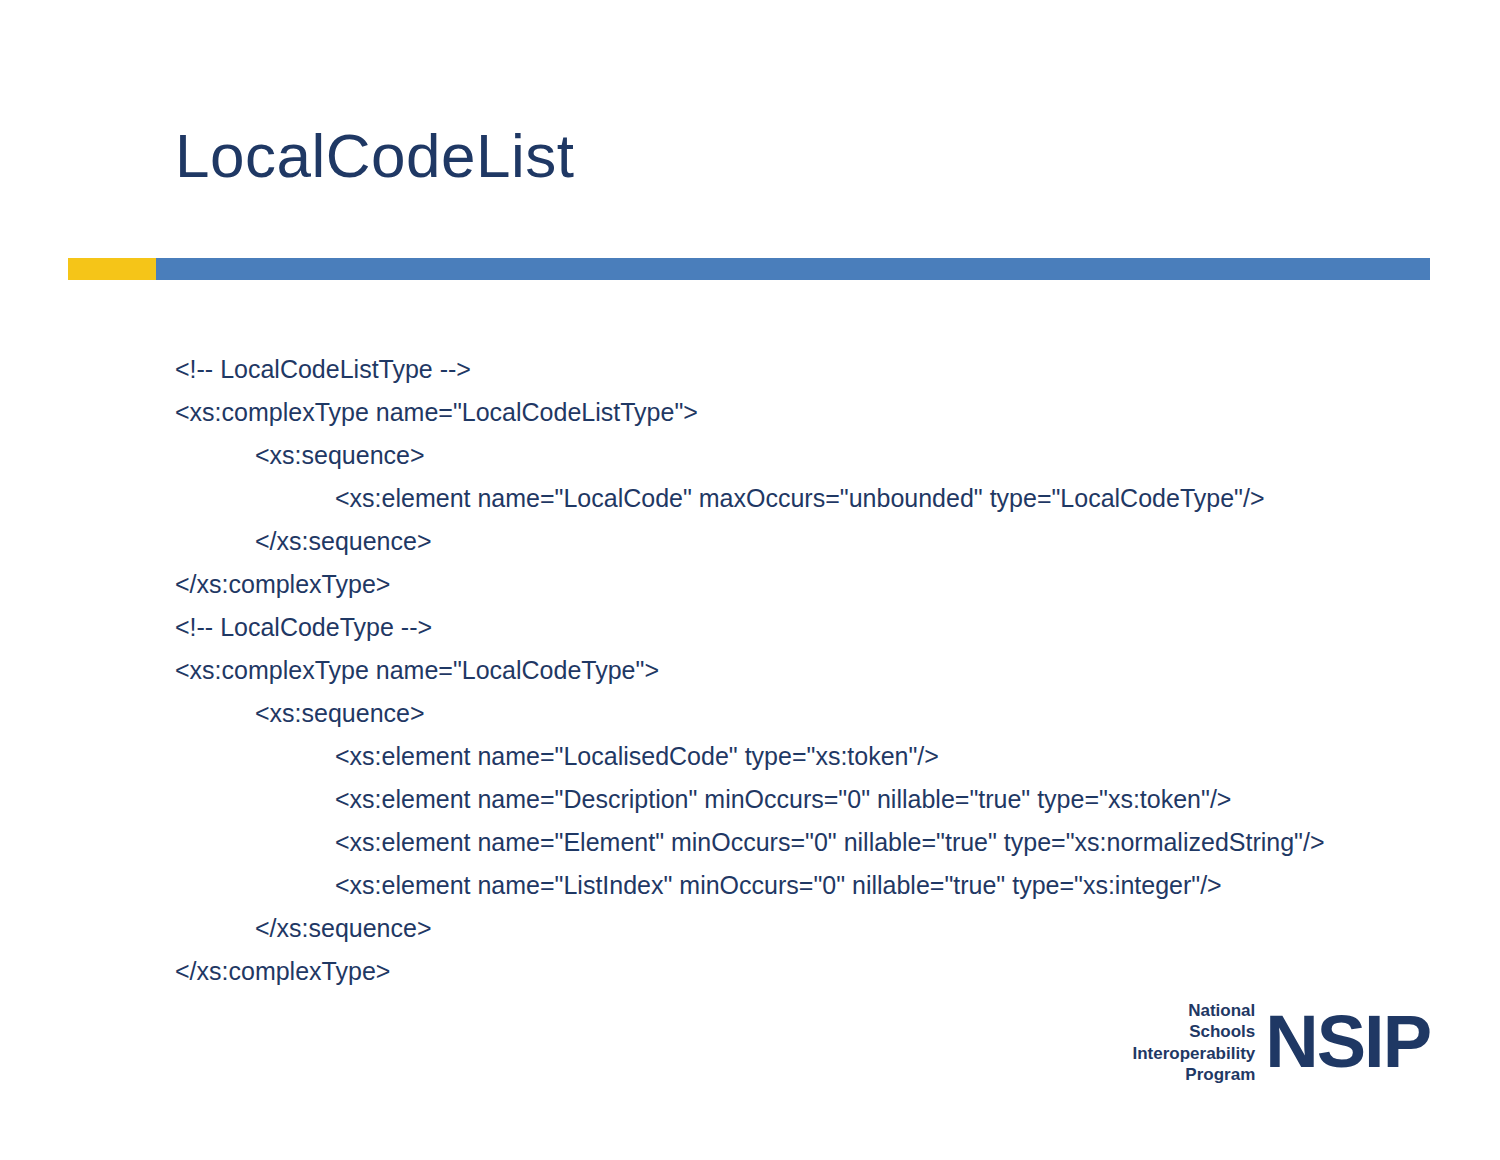LocalCodeList
<!-- LocalCodeListType --> <xs:complexType name="LocalCodeListType"> <xs:sequence> <xs:element name="LocalCode" maxOccurs="unbounded" type="LocalCodeType"/> </xs:sequence> </xs:complexType> <!-- LocalCodeType --> <xs:complexType name="LocalCodeType"> <xs:sequence> <xs:element name="LocalisedCode" type="xs:token"/> <xs:element name="Description" minOccurs="0" nillable="true" type="xs:token"/> <xs:element name="Element" minOccurs="0" nillable="true" type="xs:normalizedString"/> <xs:element name="ListIndex" minOccurs="0" nillable="true" type="xs:integer"/> </xs:sequence> </xs:complexType>
National
Schools
Interoperability
Program
NSIP